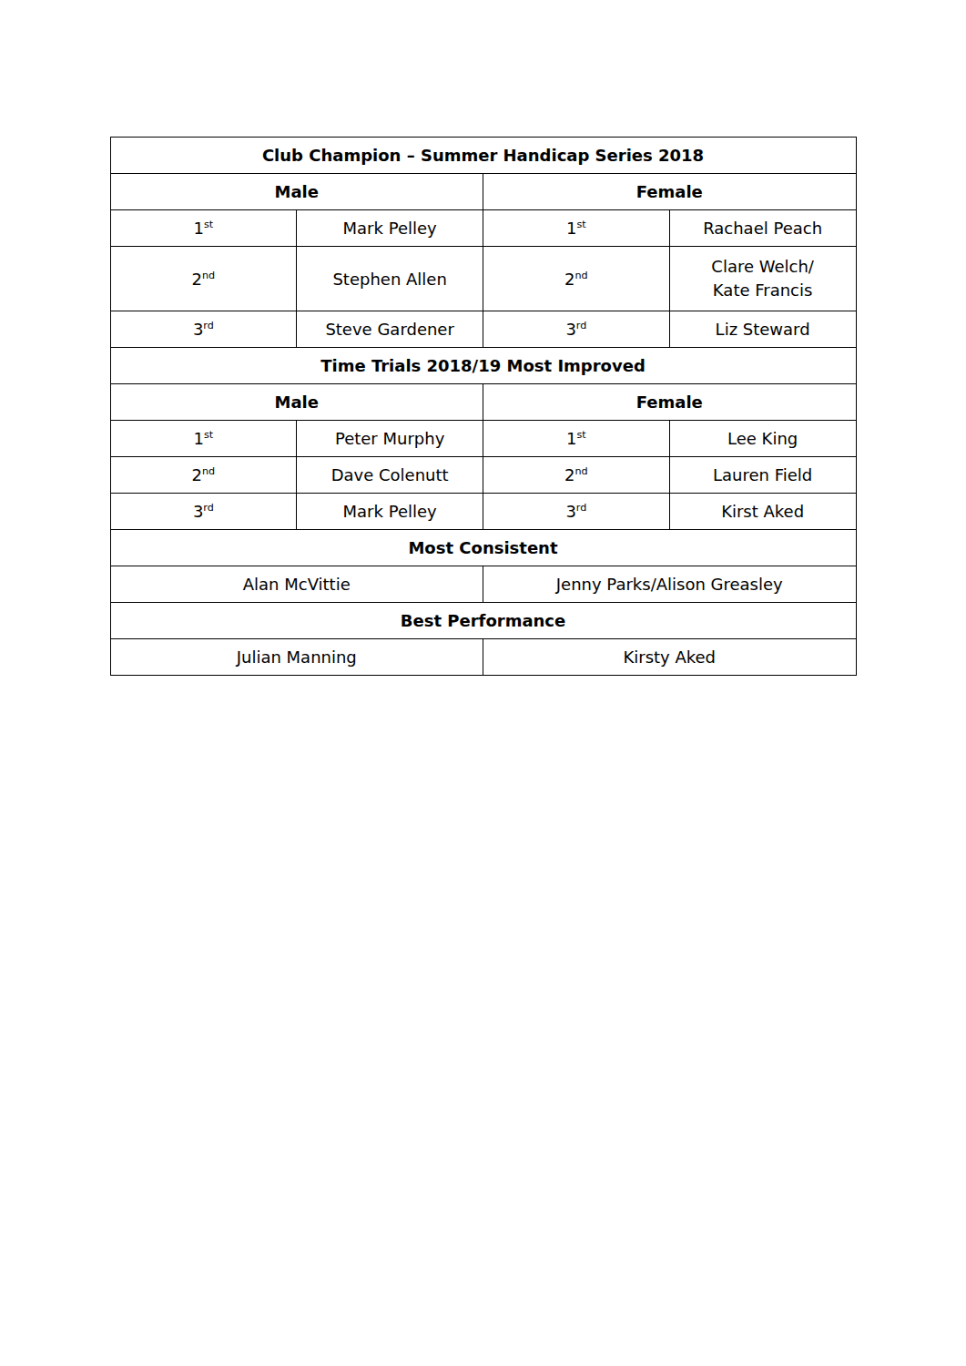| Club Champion – Summer Handicap Series 2018 |
| Male | Female |
| 1 st | Mark Pelley | 1 st | Rachael Peach |
| 2 nd | Stephen Allen | 2 nd | Clare Welch/ Kate Francis |
| 3 rd | Steve Gardener | 3 rd | Liz Steward |
| Time Trials 2018/19 Most Improved |
| Male | Female |
| 1 st | Peter Murphy | 1 st | Lee King |
| 2 nd | Dave Colenutt | 2 nd | Lauren Field |
| 3 rd | Mark Pelley | 3 rd | Kirst Aked |
| Most Consistent |
| Alan McVittie | Jenny Parks/Alison Greasley |
| Best Performance |
| Julian Manning | Kirsty Aked |